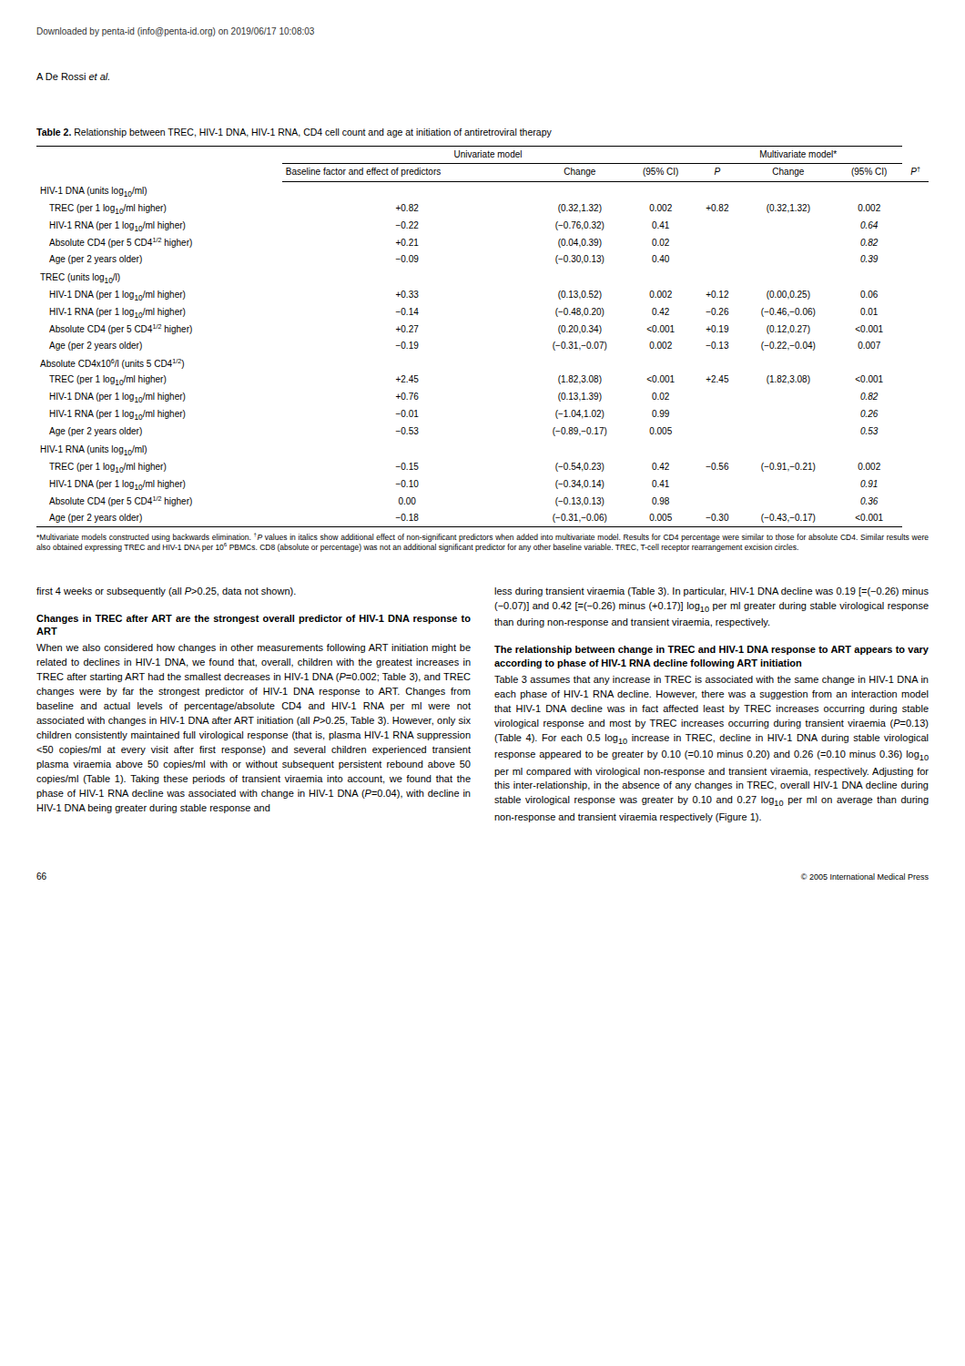Downloaded by penta-id (info@penta-id.org) on 2019/06/17 10:08:03
A De Rossi et al.
Table 2. Relationship between TREC, HIV-1 DNA, HIV-1 RNA, CD4 cell count and age at initiation of antiretroviral therapy
| | Univariate model | Multivariate model* |
| --- | --- | --- |
| Baseline factor and effect of predictors | Change | (95% CI) | P | Change | (95% CI) | P † |
| HIV-1 DNA (units log 10 /ml) | | | | | | |
| TREC (per 1 log 10 /ml higher) | +0.82 | (0.32,1.32) | 0.002 | +0.82 | (0.32,1.32) | 0.002 |
| HIV-1 RNA (per 1 log 10 /ml higher) | −0.22 | (−0.76,0.32) | 0.41 | | | 0.64 |
| Absolute CD4 (per 5 CD4 1/2 higher) | +0.21 | (0.04,0.39) | 0.02 | | | 0.82 |
| Age (per 2 years older) | −0.09 | (−0.30,0.13) | 0.40 | | | 0.39 |
| TREC (units log 10 /l) | | | | | | |
| HIV-1 DNA (per 1 log 10 /ml higher) | +0.33 | (0.13,0.52) | 0.002 | +0.12 | (0.00,0.25) | 0.06 |
| HIV-1 RNA (per 1 log 10 /ml higher) | −0.14 | (−0.48,0.20) | 0.42 | −0.26 | (−0.46,−0.06) | 0.01 |
| Absolute CD4 (per 5 CD4 1/2 higher) | +0.27 | (0.20,0.34) | <0.001 | +0.19 | (0.12,0.27) | <0.001 |
| Age (per 2 years older) | −0.19 | (−0.31,−0.07) | 0.002 | −0.13 | (−0.22,−0.04) | 0.007 |
| Absolute CD4x10 6 /l (units 5 CD4 1/2 ) | | | | | | |
| TREC (per 1 log 10 /ml higher) | +2.45 | (1.82,3.08) | <0.001 | +2.45 | (1.82,3.08) | <0.001 |
| HIV-1 DNA (per 1 log 10 /ml higher) | +0.76 | (0.13,1.39) | 0.02 | | | 0.82 |
| HIV-1 RNA (per 1 log 10 /ml higher) | −0.01 | (−1.04,1.02) | 0.99 | | | 0.26 |
| Age (per 2 years older) | −0.53 | (−0.89,−0.17) | 0.005 | | | 0.53 |
| HIV-1 RNA (units log 10 /ml) | | | | | | |
| TREC (per 1 log 10 /ml higher) | −0.15 | (−0.54,0.23) | 0.42 | −0.56 | (−0.91,−0.21) | 0.002 |
| HIV-1 DNA (per 1 log 10 /ml higher) | −0.10 | (−0.34,0.14) | 0.41 | | | 0.91 |
| Absolute CD4 (per 5 CD4 1/2 higher) | 0.00 | (−0.13,0.13) | 0.98 | | | 0.36 |
| Age (per 2 years older) | −0.18 | (−0.31,−0.06) | 0.005 | −0.30 | (−0.43,−0.17) | <0.001 |
*Multivariate models constructed using backwards elimination. †P values in italics show additional effect of non-significant predictors when added into multivariate model. Results for CD4 percentage were similar to those for absolute CD4. Similar results were also obtained expressing TREC and HIV-1 DNA per 106 PBMCs. CD8 (absolute or percentage) was not an additional significant predictor for any other baseline variable. TREC, T-cell receptor rearrangement excision circles.
first 4 weeks or subsequently (all P>0.25, data not shown).
Changes in TREC after ART are the strongest overall predictor of HIV-1 DNA response to ART
When we also considered how changes in other measurements following ART initiation might be related to declines in HIV-1 DNA, we found that, overall, children with the greatest increases in TREC after starting ART had the smallest decreases in HIV-1 DNA (P=0.002; Table 3), and TREC changes were by far the strongest predictor of HIV-1 DNA response to ART. Changes from baseline and actual levels of percentage/absolute CD4 and HIV-1 RNA per ml were not associated with changes in HIV-1 DNA after ART initiation (all P>0.25, Table 3). However, only six children consistently maintained full virological response (that is, plasma HIV-1 RNA suppression <50 copies/ml at every visit after first response) and several children experienced transient plasma viraemia above 50 copies/ml with or without subsequent persistent rebound above 50 copies/ml (Table 1). Taking these periods of transient viraemia into account, we found that the phase of HIV-1 RNA decline was associated with change in HIV-1 DNA (P=0.04), with decline in HIV-1 DNA being greater during stable response and
less during transient viraemia (Table 3). In particular, HIV-1 DNA decline was 0.19 [=(−0.26) minus (−0.07)] and 0.42 [=(−0.26) minus (+0.17)] log10 per ml greater during stable virological response than during non-response and transient viraemia, respectively.
The relationship between change in TREC and HIV-1 DNA response to ART appears to vary according to phase of HIV-1 RNA decline following ART initiation
Table 3 assumes that any increase in TREC is associated with the same change in HIV-1 DNA in each phase of HIV-1 RNA decline. However, there was a suggestion from an interaction model that HIV-1 DNA decline was in fact affected least by TREC increases occurring during stable virological response and most by TREC increases occurring during transient viraemia (P=0.13) (Table 4). For each 0.5 log10 increase in TREC, decline in HIV-1 DNA during stable virological response appeared to be greater by 0.10 (=0.10 minus 0.20) and 0.26 (=0.10 minus 0.36) log10 per ml compared with virological non-response and transient viraemia, respectively. Adjusting for this inter-relationship, in the absence of any changes in TREC, overall HIV-1 DNA decline during stable virological response was greater by 0.10 and 0.27 log10 per ml on average than during non-response and transient viraemia respectively (Figure 1).
66
© 2005 International Medical Press